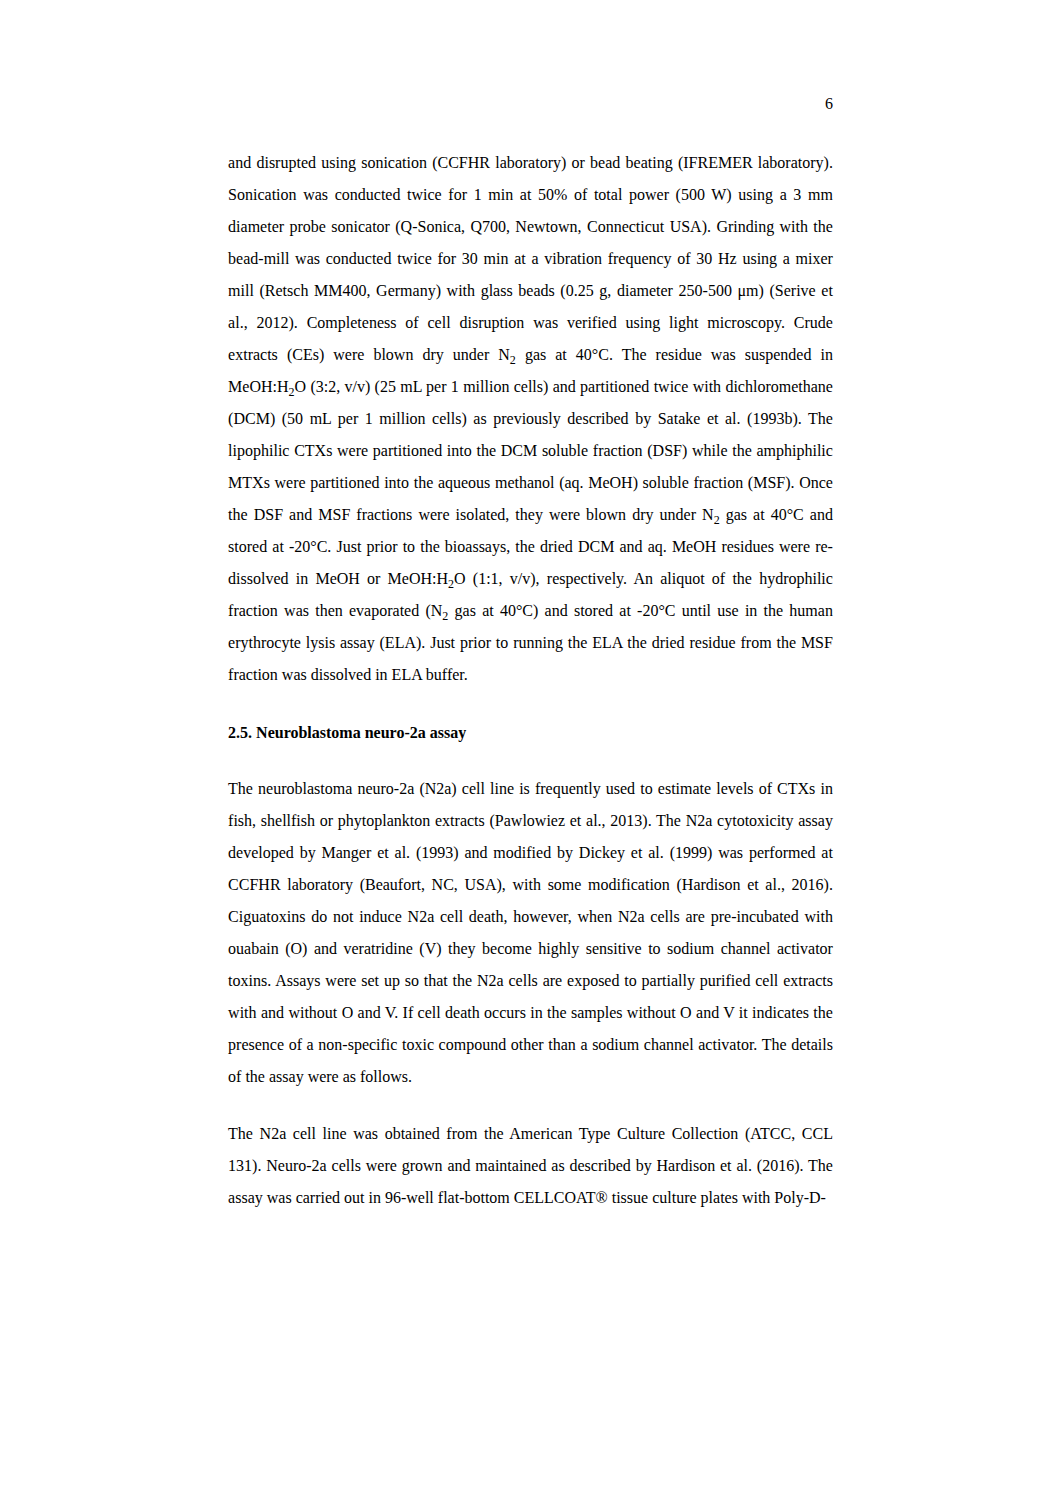6
and disrupted using sonication (CCFHR laboratory) or bead beating (IFREMER laboratory). Sonication was conducted twice for 1 min at 50% of total power (500 W) using a 3 mm diameter probe sonicator (Q-Sonica, Q700, Newtown, Connecticut USA). Grinding with the bead-mill was conducted twice for 30 min at a vibration frequency of 30 Hz using a mixer mill (Retsch MM400, Germany) with glass beads (0.25 g, diameter 250-500 μm) (Serive et al., 2012). Completeness of cell disruption was verified using light microscopy. Crude extracts (CEs) were blown dry under N2 gas at 40°C. The residue was suspended in MeOH:H2O (3:2, v/v) (25 mL per 1 million cells) and partitioned twice with dichloromethane (DCM) (50 mL per 1 million cells) as previously described by Satake et al. (1993b). The lipophilic CTXs were partitioned into the DCM soluble fraction (DSF) while the amphiphilic MTXs were partitioned into the aqueous methanol (aq. MeOH) soluble fraction (MSF). Once the DSF and MSF fractions were isolated, they were blown dry under N2 gas at 40°C and stored at -20°C. Just prior to the bioassays, the dried DCM and aq. MeOH residues were re-dissolved in MeOH or MeOH:H2O (1:1, v/v), respectively. An aliquot of the hydrophilic fraction was then evaporated (N2 gas at 40°C) and stored at -20°C until use in the human erythrocyte lysis assay (ELA). Just prior to running the ELA the dried residue from the MSF fraction was dissolved in ELA buffer.
2.5. Neuroblastoma neuro-2a assay
The neuroblastoma neuro-2a (N2a) cell line is frequently used to estimate levels of CTXs in fish, shellfish or phytoplankton extracts (Pawlowiez et al., 2013). The N2a cytotoxicity assay developed by Manger et al. (1993) and modified by Dickey et al. (1999) was performed at CCFHR laboratory (Beaufort, NC, USA), with some modification (Hardison et al., 2016). Ciguatoxins do not induce N2a cell death, however, when N2a cells are pre-incubated with ouabain (O) and veratridine (V) they become highly sensitive to sodium channel activator toxins. Assays were set up so that the N2a cells are exposed to partially purified cell extracts with and without O and V. If cell death occurs in the samples without O and V it indicates the presence of a non-specific toxic compound other than a sodium channel activator. The details of the assay were as follows.
The N2a cell line was obtained from the American Type Culture Collection (ATCC, CCL 131). Neuro-2a cells were grown and maintained as described by Hardison et al. (2016). The assay was carried out in 96-well flat-bottom CELLCOAT® tissue culture plates with Poly-D-